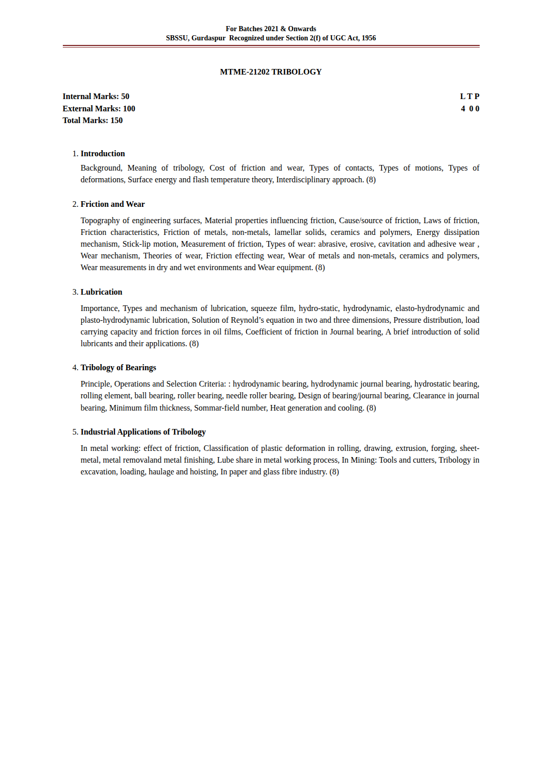For Batches 2021 & Onwards
SBSSU, Gurdaspur Recognized under Section 2(f) of UGC Act, 1956
MTME-21202 TRIBOLOGY
| Internal Marks: 50 | L T P |
| External Marks: 100 | 4 0 0 |
| Total Marks: 150 | |
Introduction
Background, Meaning of tribology, Cost of friction and wear, Types of contacts, Types of motions, Types of deformations, Surface energy and flash temperature theory, Interdisciplinary approach. (8)
Friction and Wear
Topography of engineering surfaces, Material properties influencing friction, Cause/source of friction, Laws of friction, Friction characteristics, Friction of metals, non-metals, lamellar solids, ceramics and polymers, Energy dissipation mechanism, Stick-lip motion, Measurement of friction, Types of wear: abrasive, erosive, cavitation and adhesive wear , Wear mechanism, Theories of wear, Friction effecting wear, Wear of metals and non-metals, ceramics and polymers, Wear measurements in dry and wet environments and Wear equipment. (8)
Lubrication
Importance, Types and mechanism of lubrication, squeeze film, hydro-static, hydrodynamic, elasto-hydrodynamic and plasto-hydrodynamic lubrication, Solution of Reynold’s equation in two and three dimensions, Pressure distribution, load carrying capacity and friction forces in oil films, Coefficient of friction in Journal bearing, A brief introduction of solid lubricants and their applications. (8)
Tribology of Bearings
Principle, Operations and Selection Criteria: : hydrodynamic bearing, hydrodynamic journal bearing, hydrostatic bearing, rolling element, ball bearing, roller bearing, needle roller bearing, Design of bearing/journal bearing, Clearance in journal bearing, Minimum film thickness, Sommar-field number, Heat generation and cooling. (8)
Industrial Applications of Tribology
In metal working: effect of friction, Classification of plastic deformation in rolling, drawing, extrusion, forging, sheet-metal, metal removaland metal finishing, Lube share in metal working process, In Mining: Tools and cutters, Tribology in excavation, loading, haulage and hoisting, In paper and glass fibre industry. (8)